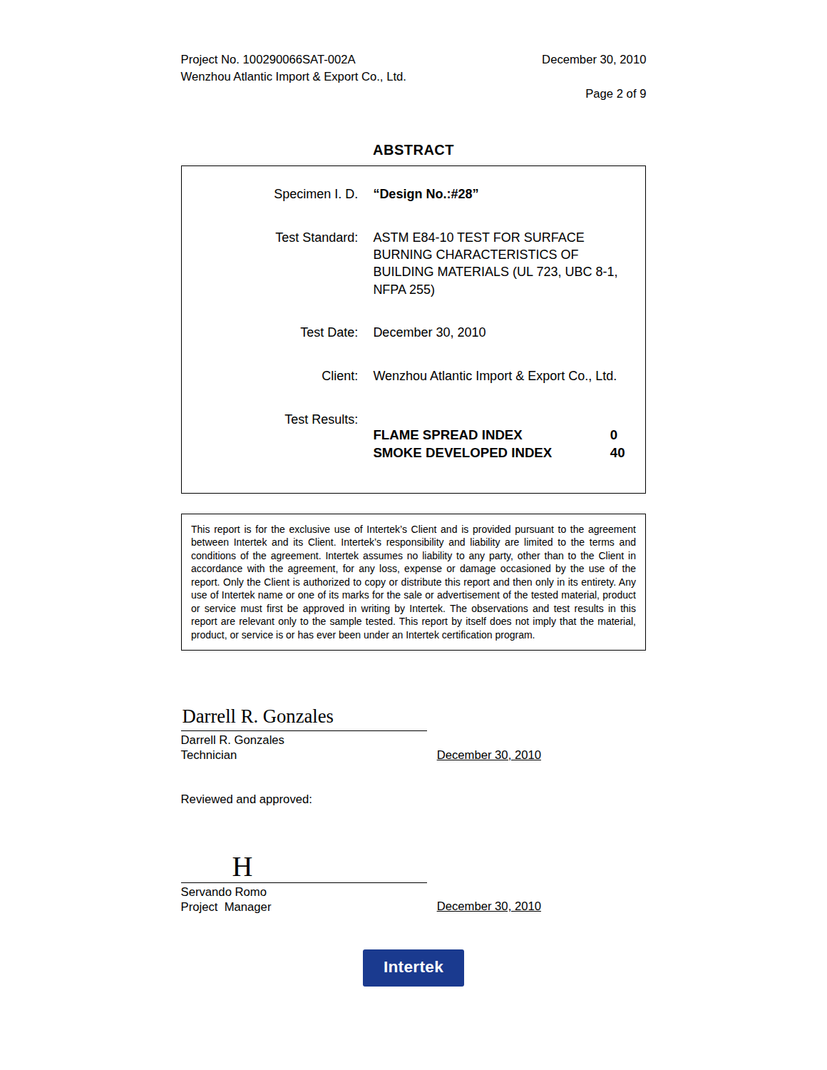| Project No. 100290066SAT-002A Wenzhou Atlantic Import & Export Co., Ltd. | December 30, 2010 Page 2 of 9 |
ABSTRACT
| Specimen I. D. | “Design No.:#28” |
| Test Standard: | ASTM E84-10 TEST FOR SURFACE BURNING CHARACTERISTICS OF BUILDING MATERIALS (UL 723, UBC 8-1, NFPA 255) |
| Test Date: | December 30, 2010 |
| Client: | Wenzhou Atlantic Import & Export Co., Ltd. |
| Test Results: | / FLAME SPREAD INDEX / 0 / / SMOKE DEVELOPED INDEX / 40 / |
This report is for the exclusive use of Intertek’s Client and is provided pursuant to the agreement between Intertek and its Client. Intertek’s responsibility and liability are limited to the terms and conditions of the agreement. Intertek assumes no liability to any party, other than to the Client in accordance with the agreement, for any loss, expense or damage occasioned by the use of the report. Only the Client is authorized to copy or distribute this report and then only in its entirety. Any use of Intertek name or one of its marks for the sale or advertisement of the tested material, product or service must first be approved in writing by Intertek. The observations and test results in this report are relevant only to the sample tested. This report by itself does not imply that the material, product, or service is or has ever been under an Intertek certification program.
| Darrell R. Gonzales Darrell R. Gonzales Technician | December 30, 2010 |
Reviewed and approved:
| H Servando Romo Project Manager | December 30, 2010 |
Intertek